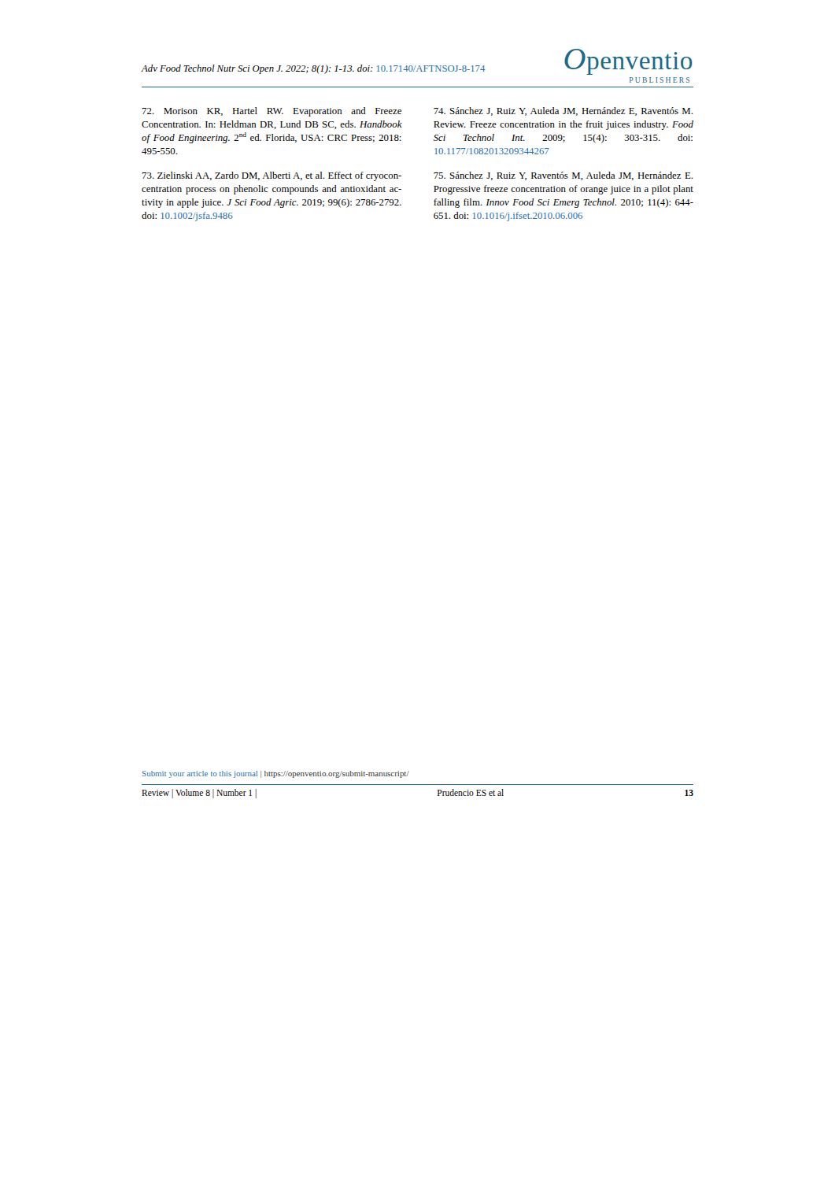Adv Food Technol Nutr Sci Open J. 2022; 8(1): 1-13. doi: 10.17140/AFTNSOJ-8-174
Openventio
PUBLISHERS
72. Morison KR, Hartel RW. Evaporation and Freeze Concentration. In: Heldman DR, Lund DB SC, eds. Handbook of Food Engineering. 2nd ed. Florida, USA: CRC Press; 2018: 495-550.
73. Zielinski AA, Zardo DM, Alberti A, et al. Effect of cryoconcentration process on phenolic compounds and antioxidant activity in apple juice. J Sci Food Agric. 2019; 99(6): 2786-2792. doi: 10.1002/jsfa.9486
74. Sánchez J, Ruiz Y, Auleda JM, Hernández E, Raventós M. Review. Freeze concentration in the fruit juices industry. Food Sci Technol Int. 2009; 15(4): 303-315. doi: 10.1177/1082013209344267
75. Sánchez J, Ruiz Y, Raventós M, Auleda JM, Hernández E. Progressive freeze concentration of orange juice in a pilot plant falling film. Innov Food Sci Emerg Technol. 2010; 11(4): 644-651. doi: 10.1016/j.ifset.2010.06.006
Submit your article to this journal | https://openventio.org/submit-manuscript/
Review | Volume 8 | Number 1 |
Prudencio ES et al
13